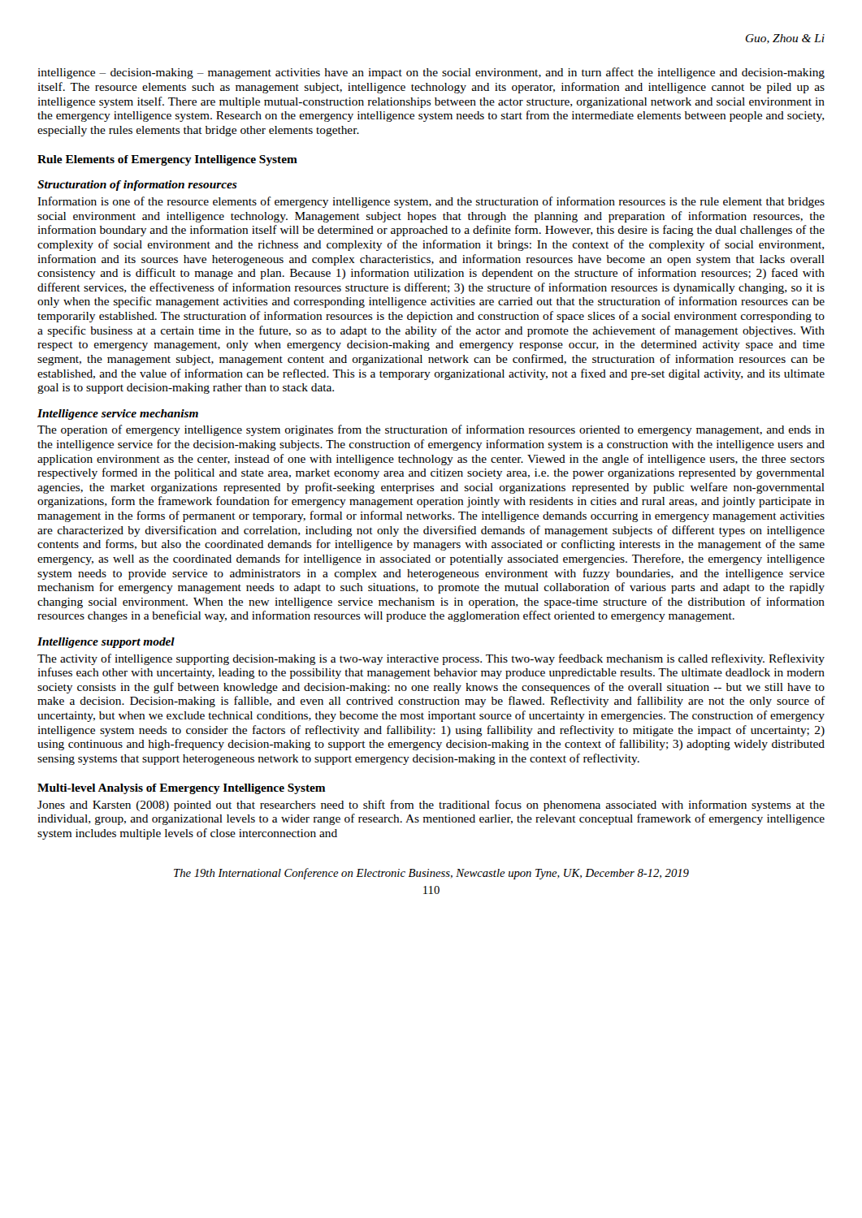Guo, Zhou & Li
intelligence – decision-making – management activities have an impact on the social environment, and in turn affect the intelligence and decision-making itself. The resource elements such as management subject, intelligence technology and its operator, information and intelligence cannot be piled up as intelligence system itself. There are multiple mutual-construction relationships between the actor structure, organizational network and social environment in the emergency intelligence system. Research on the emergency intelligence system needs to start from the intermediate elements between people and society, especially the rules elements that bridge other elements together.
Rule Elements of Emergency Intelligence System
Structuration of information resources
Information is one of the resource elements of emergency intelligence system, and the structuration of information resources is the rule element that bridges social environment and intelligence technology. Management subject hopes that through the planning and preparation of information resources, the information boundary and the information itself will be determined or approached to a definite form. However, this desire is facing the dual challenges of the complexity of social environment and the richness and complexity of the information it brings: In the context of the complexity of social environment, information and its sources have heterogeneous and complex characteristics, and information resources have become an open system that lacks overall consistency and is difficult to manage and plan. Because 1) information utilization is dependent on the structure of information resources; 2) faced with different services, the effectiveness of information resources structure is different; 3) the structure of information resources is dynamically changing, so it is only when the specific management activities and corresponding intelligence activities are carried out that the structuration of information resources can be temporarily established. The structuration of information resources is the depiction and construction of space slices of a social environment corresponding to a specific business at a certain time in the future, so as to adapt to the ability of the actor and promote the achievement of management objectives. With respect to emergency management, only when emergency decision-making and emergency response occur, in the determined activity space and time segment, the management subject, management content and organizational network can be confirmed, the structuration of information resources can be established, and the value of information can be reflected. This is a temporary organizational activity, not a fixed and pre-set digital activity, and its ultimate goal is to support decision-making rather than to stack data.
Intelligence service mechanism
The operation of emergency intelligence system originates from the structuration of information resources oriented to emergency management, and ends in the intelligence service for the decision-making subjects. The construction of emergency information system is a construction with the intelligence users and application environment as the center, instead of one with intelligence technology as the center. Viewed in the angle of intelligence users, the three sectors respectively formed in the political and state area, market economy area and citizen society area, i.e. the power organizations represented by governmental agencies, the market organizations represented by profit-seeking enterprises and social organizations represented by public welfare non-governmental organizations, form the framework foundation for emergency management operation jointly with residents in cities and rural areas, and jointly participate in management in the forms of permanent or temporary, formal or informal networks. The intelligence demands occurring in emergency management activities are characterized by diversification and correlation, including not only the diversified demands of management subjects of different types on intelligence contents and forms, but also the coordinated demands for intelligence by managers with associated or conflicting interests in the management of the same emergency, as well as the coordinated demands for intelligence in associated or potentially associated emergencies. Therefore, the emergency intelligence system needs to provide service to administrators in a complex and heterogeneous environment with fuzzy boundaries, and the intelligence service mechanism for emergency management needs to adapt to such situations, to promote the mutual collaboration of various parts and adapt to the rapidly changing social environment. When the new intelligence service mechanism is in operation, the space-time structure of the distribution of information resources changes in a beneficial way, and information resources will produce the agglomeration effect oriented to emergency management.
Intelligence support model
The activity of intelligence supporting decision-making is a two-way interactive process. This two-way feedback mechanism is called reflexivity. Reflexivity infuses each other with uncertainty, leading to the possibility that management behavior may produce unpredictable results. The ultimate deadlock in modern society consists in the gulf between knowledge and decision-making: no one really knows the consequences of the overall situation -- but we still have to make a decision. Decision-making is fallible, and even all contrived construction may be flawed. Reflectivity and fallibility are not the only source of uncertainty, but when we exclude technical conditions, they become the most important source of uncertainty in emergencies. The construction of emergency intelligence system needs to consider the factors of reflectivity and fallibility: 1) using fallibility and reflectivity to mitigate the impact of uncertainty; 2) using continuous and high-frequency decision-making to support the emergency decision-making in the context of fallibility; 3) adopting widely distributed sensing systems that support heterogeneous network to support emergency decision-making in the context of reflectivity.
Multi-level Analysis of Emergency Intelligence System
Jones and Karsten (2008) pointed out that researchers need to shift from the traditional focus on phenomena associated with information systems at the individual, group, and organizational levels to a wider range of research. As mentioned earlier, the relevant conceptual framework of emergency intelligence system includes multiple levels of close interconnection and
The 19th International Conference on Electronic Business, Newcastle upon Tyne, UK, December 8-12, 2019
110